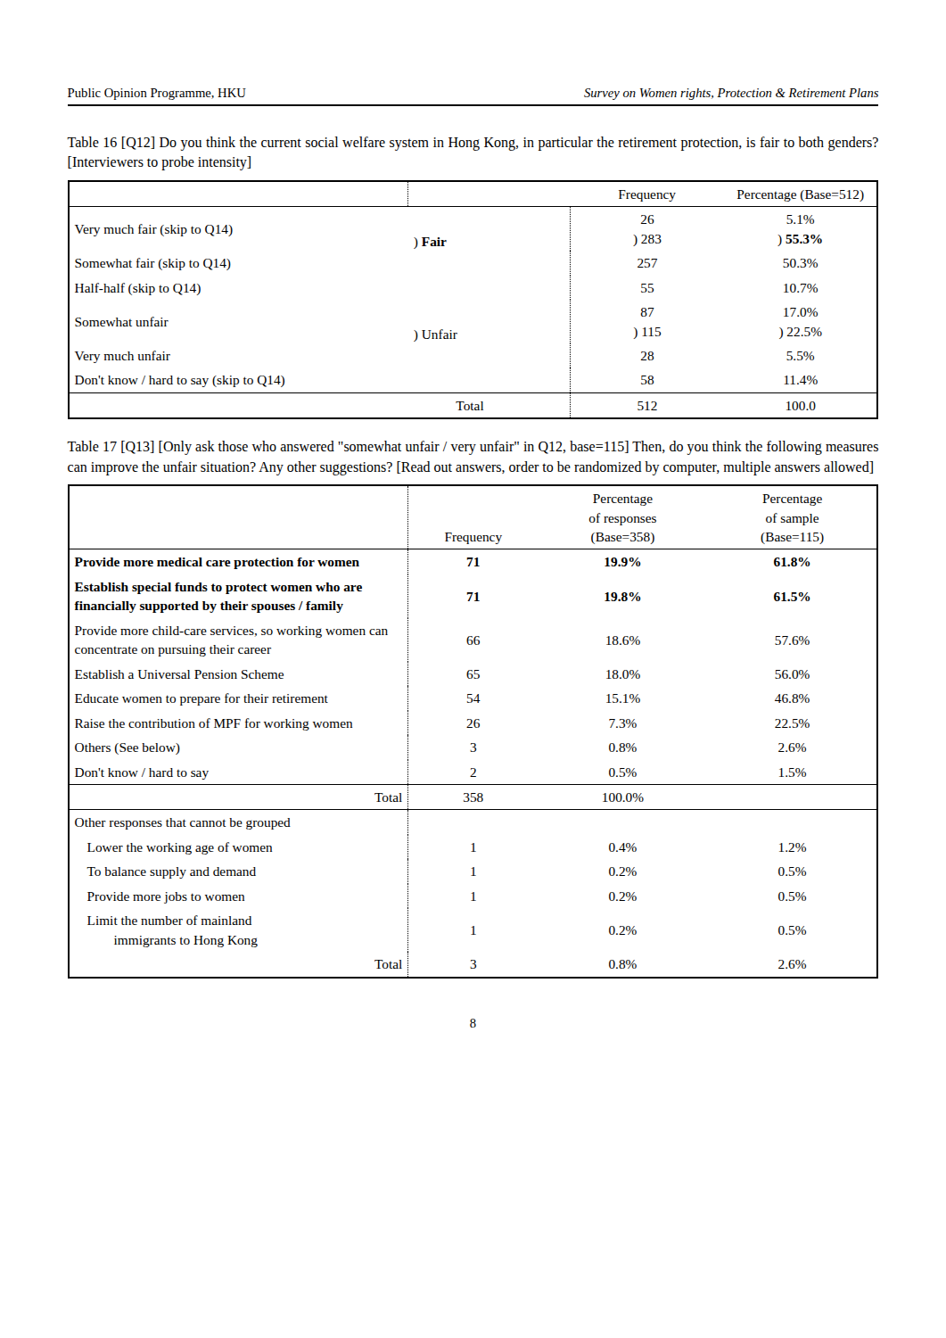Public Opinion Programme, HKU Survey on Women rights, Protection & Retirement Plans
Table 16 [Q12] Do you think the current social welfare system in Hong Kong, in particular the retirement protection, is fair to both genders? [Interviewers to probe intensity]
| | | | Frequency | Percentage (Base=512) |
| Very much fair (skip to Q14) | ) Fair | | 26 ) 283 | 5.1% ) 55.3% |
| Somewhat fair (skip to Q14) | | 257 | 50.3% |
| Half-half (skip to Q14) | | | 55 | 10.7% |
| Somewhat unfair | ) Unfair | | 87 ) 115 | 17.0% ) 22.5% |
| Very much unfair | | 28 | 5.5% |
| Don't know / hard to say (skip to Q14) | | | 58 | 11.4% |
| Total | | 512 | 100.0 |
Table 17 [Q13] [Only ask those who answered "somewhat unfair / very unfair" in Q12, base=115] Then, do you think the following measures can improve the unfair situation? Any other suggestions? [Read out answers, order to be randomized by computer, multiple answers allowed]
| | Frequency | Percentage of responses (Base=358) | Percentage of sample (Base=115) |
| Provide more medical care protection for women | 71 | 19.9% | 61.8% |
| Establish special funds to protect women who are financially supported by their spouses / family | 71 | 19.8% | 61.5% |
| Provide more child-care services, so working women can concentrate on pursuing their career | 66 | 18.6% | 57.6% |
| Establish a Universal Pension Scheme | 65 | 18.0% | 56.0% |
| Educate women to prepare for their retirement | 54 | 15.1% | 46.8% |
| Raise the contribution of MPF for working women | 26 | 7.3% | 22.5% |
| Others (See below) | 3 | 0.8% | 2.6% |
| Don't know / hard to say | 2 | 0.5% | 1.5% |
| Total | 358 | 100.0% | |
| Other responses that cannot be grouped | | | |
| Lower the working age of women | 1 | 0.4% | 1.2% |
| To balance supply and demand | 1 | 0.2% | 0.5% |
| Provide more jobs to women | 1 | 0.2% | 0.5% |
| Limit the number of mainland immigrants to Hong Kong | 1 | 0.2% | 0.5% |
| Total | 3 | 0.8% | 2.6% |
8